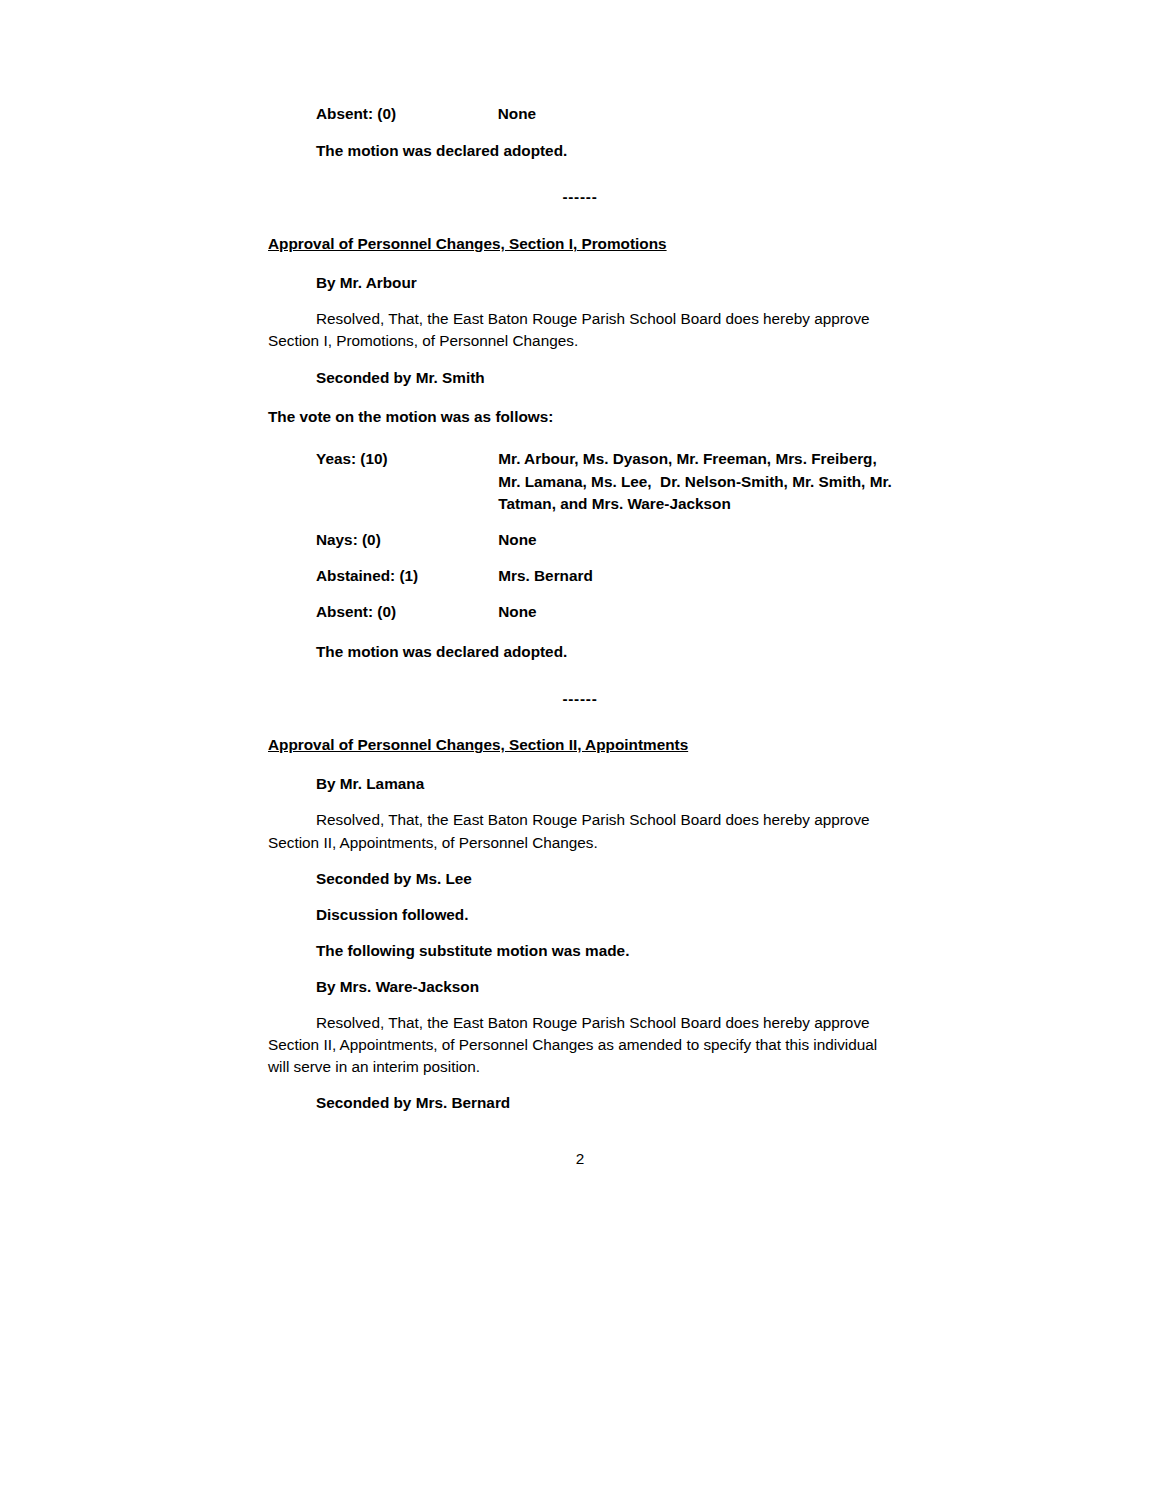| Absent: (0) | None |
The motion was declared adopted.
------
Approval of Personnel Changes, Section I, Promotions
By Mr. Arbour
Resolved, That, the East Baton Rouge Parish School Board does hereby approve Section I, Promotions, of Personnel Changes.
Seconded by Mr. Smith
The vote on the motion was as follows:
| Yeas: (10) | Mr. Arbour, Ms. Dyason, Mr. Freeman, Mrs. Freiberg, Mr. Lamana, Ms. Lee, Dr. Nelson-Smith, Mr. Smith, Mr. Tatman, and Mrs. Ware-Jackson |
| Nays: (0) | None |
| Abstained: (1) | Mrs. Bernard |
| Absent: (0) | None |
The motion was declared adopted.
------
Approval of Personnel Changes, Section II, Appointments
By Mr. Lamana
Resolved, That, the East Baton Rouge Parish School Board does hereby approve Section II, Appointments, of Personnel Changes.
Seconded by Ms. Lee
Discussion followed.
The following substitute motion was made.
By Mrs. Ware-Jackson
Resolved, That, the East Baton Rouge Parish School Board does hereby approve Section II, Appointments, of Personnel Changes as amended to specify that this individual will serve in an interim position.
Seconded by Mrs. Bernard
2